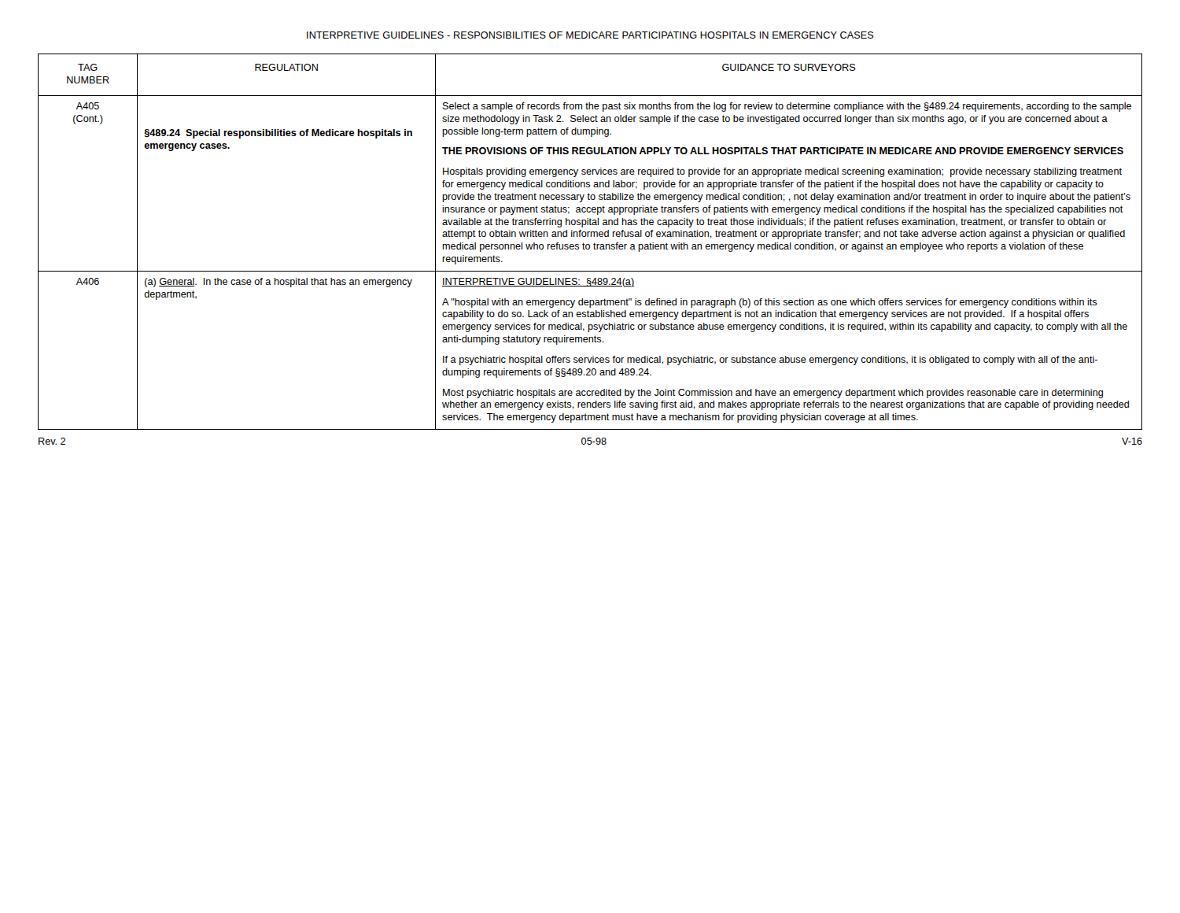INTERPRETIVE GUIDELINES - RESPONSIBILITIES OF MEDICARE PARTICIPATING HOSPITALS IN EMERGENCY CASES
| TAG NUMBER | REGULATION | GUIDANCE TO SURVEYORS |
| --- | --- | --- |
| A405 (Cont.) | §489.24 Special responsibilities of Medicare hospitals in emergency cases. | Select a sample of records from the past six months from the log for review to determine compliance with the §489.24 requirements, according to the sample size methodology in Task 2. Select an older sample if the case to be investigated occurred longer than six months ago, or if you are concerned about a possible long-term pattern of dumping. THE PROVISIONS OF THIS REGULATION APPLY TO ALL HOSPITALS THAT PARTICIPATE IN MEDICARE AND PROVIDE EMERGENCY SERVICES Hospitals providing emergency services are required to provide for an appropriate medical screening examination; provide necessary stabilizing treatment for emergency medical conditions and labor; provide for an appropriate transfer of the patient if the hospital does not have the capability or capacity to provide the treatment necessary to stabilize the emergency medical condition; , not delay examination and/or treatment in order to inquire about the patient’s insurance or payment status; accept appropriate transfers of patients with emergency medical conditions if the hospital has the specialized capabilities not available at the transferring hospital and has the capacity to treat those individuals; if the patient refuses examination, treatment, or transfer to obtain or attempt to obtain written and informed refusal of examination, treatment or appropriate transfer; and not take adverse action against a physician or qualified medical personnel who refuses to transfer a patient with an emergency medical condition, or against an employee who reports a violation of these requirements. |
| A406 | (a) General . In the case of a hospital that has an emergency department, | INTERPRETIVE GUIDELINES: §489.24(a) A "hospital with an emergency department" is defined in paragraph (b) of this section as one which offers services for emergency conditions within its capability to do so. Lack of an established emergency department is not an indication that emergency services are not provided. If a hospital offers emergency services for medical, psychiatric or substance abuse emergency conditions, it is required, within its capability and capacity, to comply with all the anti-dumping statutory requirements. If a psychiatric hospital offers services for medical, psychiatric, or substance abuse emergency conditions, it is obligated to comply with all of the anti-dumping requirements of §§489.20 and 489.24. Most psychiatric hospitals are accredited by the Joint Commission and have an emergency department which provides reasonable care in determining whether an emergency exists, renders life saving first aid, and makes appropriate referrals to the nearest organizations that are capable of providing needed services. The emergency department must have a mechanism for providing physician coverage at all times. |
Rev. 2
05-98
V-16